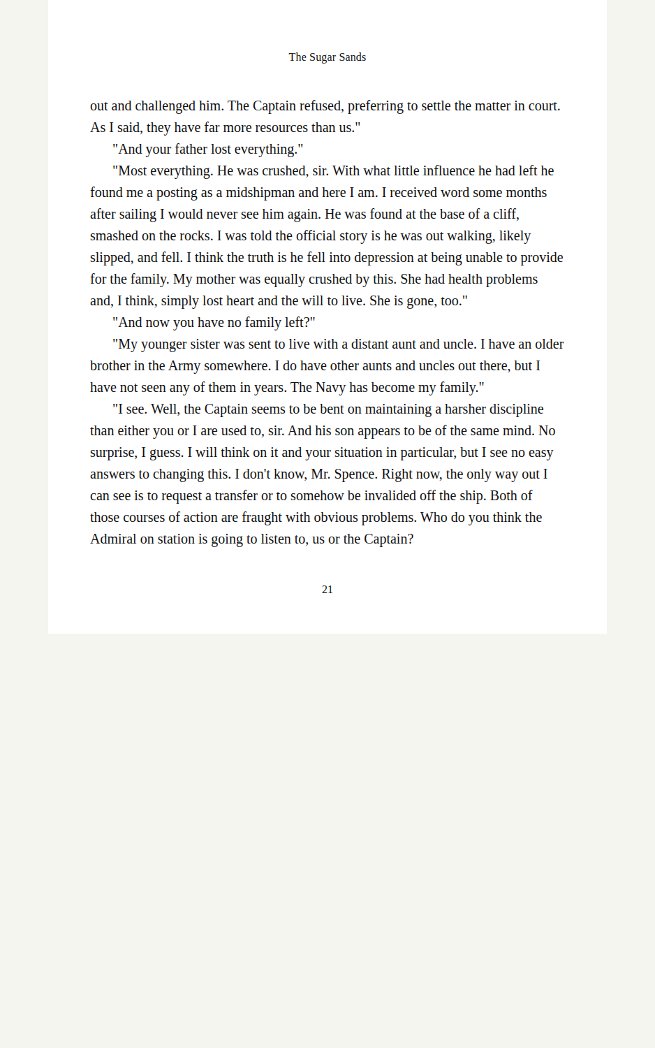The Sugar Sands
out and challenged him. The Captain refused, preferring to settle the matter in court. As I said, they have far more resources than us."
"And your father lost everything."
"Most everything. He was crushed, sir. With what little influence he had left he found me a posting as a midshipman and here I am. I received word some months after sailing I would never see him again. He was found at the base of a cliff, smashed on the rocks. I was told the official story is he was out walking, likely slipped, and fell. I think the truth is he fell into depression at being unable to provide for the family. My mother was equally crushed by this. She had health problems and, I think, simply lost heart and the will to live. She is gone, too."
"And now you have no family left?"
"My younger sister was sent to live with a distant aunt and uncle. I have an older brother in the Army somewhere. I do have other aunts and uncles out there, but I have not seen any of them in years. The Navy has become my family."
"I see. Well, the Captain seems to be bent on maintaining a harsher discipline than either you or I are used to, sir. And his son appears to be of the same mind. No surprise, I guess. I will think on it and your situation in particular, but I see no easy answers to changing this. I don't know, Mr. Spence. Right now, the only way out I can see is to request a transfer or to somehow be invalided off the ship. Both of those courses of action are fraught with obvious problems. Who do you think the Admiral on station is going to listen to, us or the Captain?
21